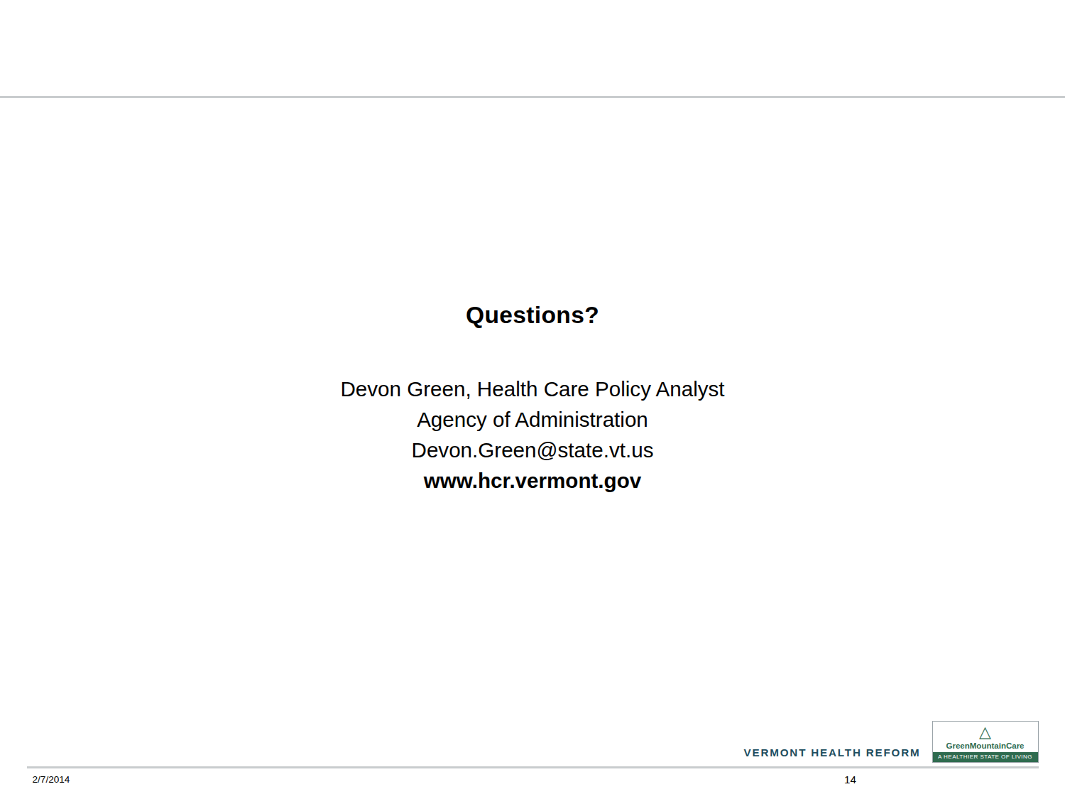Questions?
Devon Green, Health Care Policy Analyst
Agency of Administration
Devon.Green@state.vt.us
www.hcr.vermont.gov
VERMONT HEALTH REFORM
△
GreenMountainCare
A HEALTHIER STATE OF LIVING
2/7/2014 14